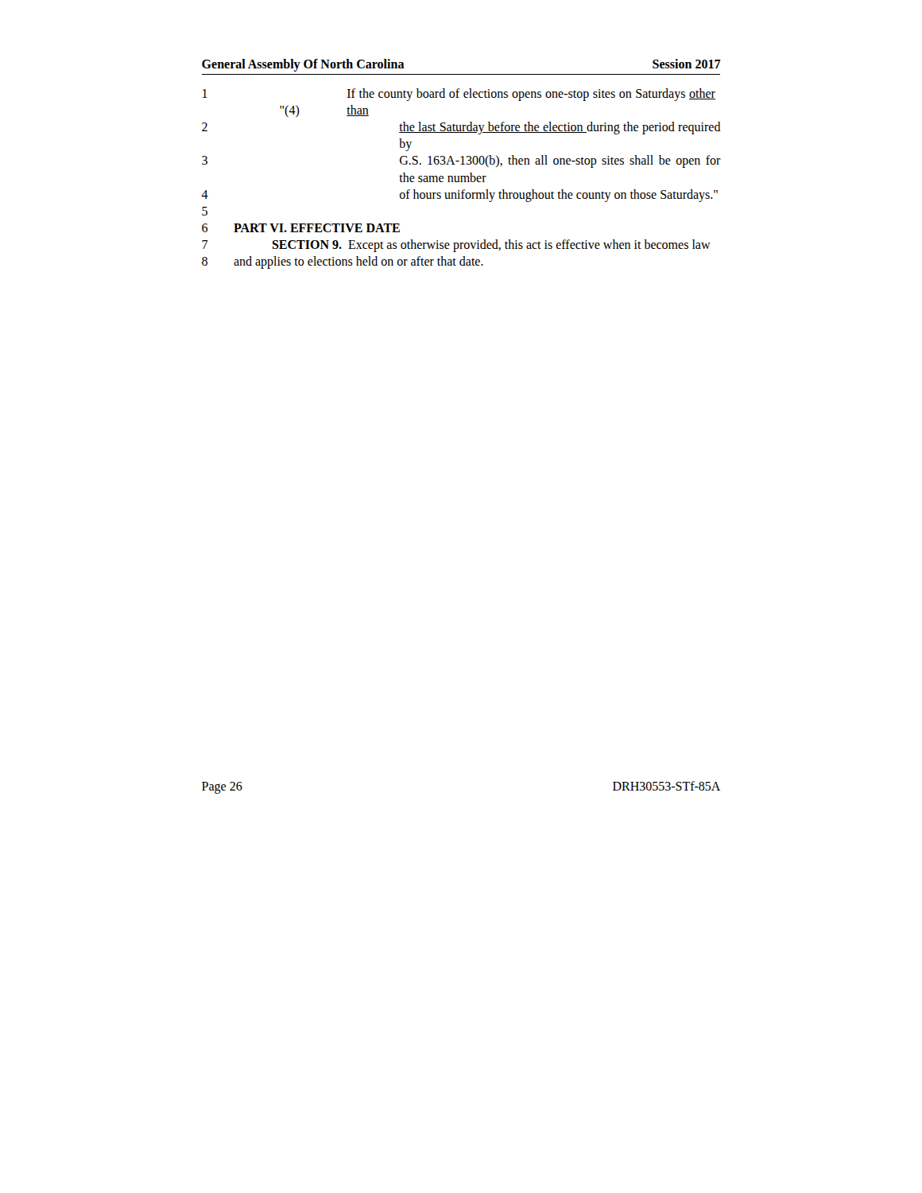General Assembly Of North Carolina
Session 2017
| 1 | "(4) If the county board of elections opens one-stop sites on Saturdays other than |
| 2 | the last Saturday before the election during the period required by |
| 3 | G.S. 163A-1300(b), then all one-stop sites shall be open for the same number |
| 4 | of hours uniformly throughout the county on those Saturdays." |
| 5 | |
| 6 | PART VI. EFFECTIVE DATE |
| 7 | SECTION 9. Except as otherwise provided, this act is effective when it becomes law |
| 8 | and applies to elections held on or after that date. |
Page 26
DRH30553-STf-85A